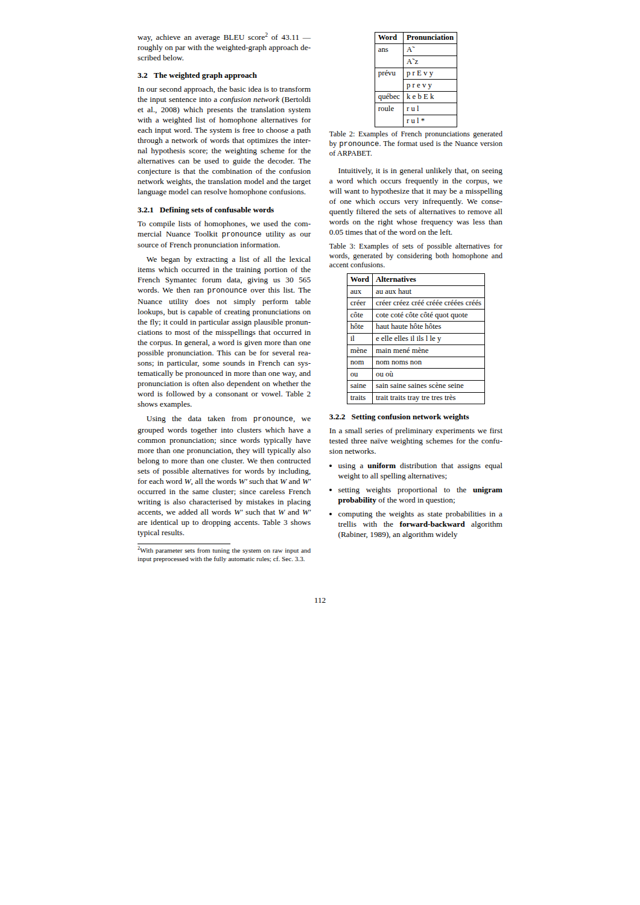way, achieve an average BLEU score2 of 43.11 — roughly on par with the weighted-graph approach described below.
3.2 The weighted graph approach
In our second approach, the basic idea is to transform the input sentence into a confusion network (Bertoldi et al., 2008) which presents the translation system with a weighted list of homophone alternatives for each input word. The system is free to choose a path through a network of words that optimizes the internal hypothesis score; the weighting scheme for the alternatives can be used to guide the decoder. The conjecture is that the combination of the confusion network weights, the translation model and the target language model can resolve homophone confusions.
3.2.1 Defining sets of confusable words
To compile lists of homophones, we used the commercial Nuance Toolkit pronounce utility as our source of French pronunciation information.
We began by extracting a list of all the lexical items which occurred in the training portion of the French Symantec forum data, giving us 30 565 words. We then ran pronounce over this list. The Nuance utility does not simply perform table lookups, but is capable of creating pronunciations on the fly; it could in particular assign plausible pronunciations to most of the misspellings that occurred in the corpus. In general, a word is given more than one possible pronunciation. This can be for several reasons; in particular, some sounds in French can systematically be pronounced in more than one way, and pronunciation is often also dependent on whether the word is followed by a consonant or vowel. Table 2 shows examples.
Using the data taken from pronounce, we grouped words together into clusters which have a common pronunciation; since words typically have more than one pronunciation, they will typically also belong to more than one cluster. We then contructed sets of possible alternatives for words by including, for each word W, all the words W′ such that W and W′ occurred in the same cluster; since careless French writing is also characterised by mistakes in placing accents, we added all words W′ such that W and W′ are identical up to dropping accents. Table 3 shows typical results.
2With parameter sets from tuning the system on raw input and input preprocessed with the fully automatic rules; cf. Sec. 3.3.
| Word | Pronunciation |
| --- | --- |
| ans | A˜ |
| A˜z |
| prévu | p r E v y |
| p r e v y |
| québec | k e b E k |
| roule | r u l |
| r u l * |
Table 2: Examples of French pronunciations generated by pronounce. The format used is the Nuance version of ARPABET.
Intuitively, it is in general unlikely that, on seeing a word which occurs frequently in the corpus, we will want to hypothesize that it may be a misspelling of one which occurs very infrequently. We consequently filtered the sets of alternatives to remove all words on the right whose frequency was less than 0.05 times that of the word on the left.
Table 3: Examples of sets of possible alternatives for words, generated by considering both homophone and accent confusions.
| Word | Alternatives |
| --- | --- |
| aux | au aux haut |
| créer | créer créez créé créée créées créés |
| côte | cote coté côte côté quot quote |
| hôte | haut haute hôte hôtes |
| il | e elle elles il ils l le y |
| mène | main mené mène |
| nom | nom noms non |
| ou | ou où |
| saine | sain saine saines scène seine |
| traits | trait traits tray tre tres très |
3.2.2 Setting confusion network weights
In a small series of preliminary experiments we first tested three naïve weighting schemes for the confusion networks.
using a uniform distribution that assigns equal weight to all spelling alternatives;
setting weights proportional to the unigram probability of the word in question;
computing the weights as state probabilities in a trellis with the forward-backward algorithm (Rabiner, 1989), an algorithm widely
112